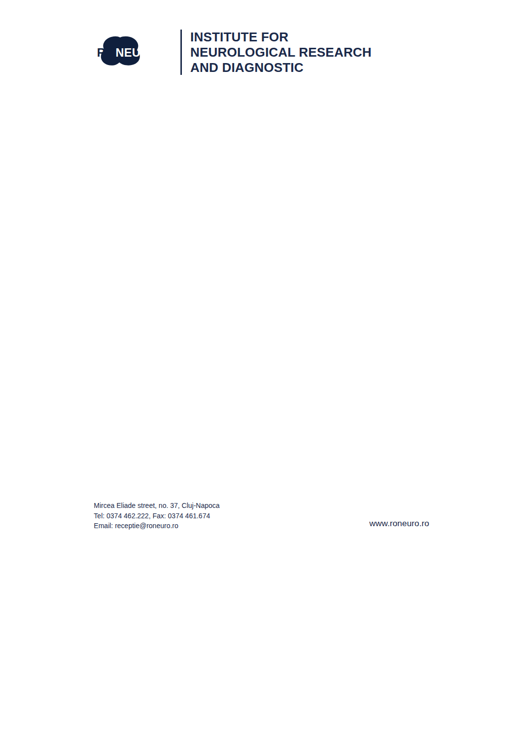Ro NEURO
INSTITUTE FOR
NEUROLOGICAL RESEARCH
AND DIAGNOSTIC
Mircea Eliade street, no. 37, Cluj-Napoca
Tel: 0374 462.222, Fax: 0374 461.674
Email: receptie@roneuro.ro
www.roneuro.ro